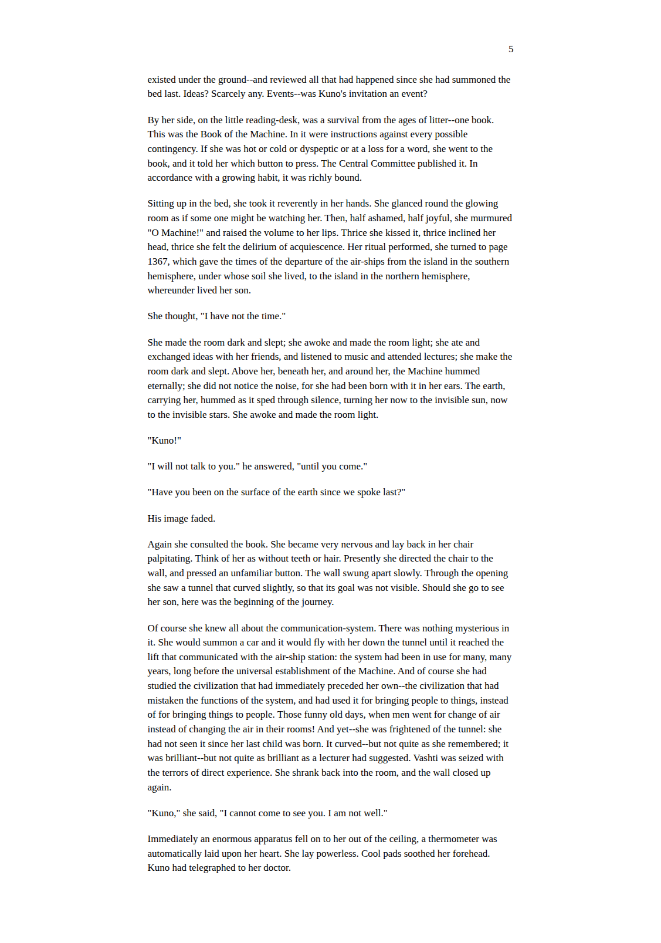5
existed under the ground--and reviewed all that had happened since she had summoned the bed last. Ideas? Scarcely any. Events--was Kuno's invitation an event?
By her side, on the little reading-desk, was a survival from the ages of litter--one book. This was the Book of the Machine. In it were instructions against every possible contingency. If she was hot or cold or dyspeptic or at a loss for a word, she went to the book, and it told her which button to press. The Central Committee published it. In accordance with a growing habit, it was richly bound.
Sitting up in the bed, she took it reverently in her hands. She glanced round the glowing room as if some one might be watching her. Then, half ashamed, half joyful, she murmured "O Machine!" and raised the volume to her lips. Thrice she kissed it, thrice inclined her head, thrice she felt the delirium of acquiescence. Her ritual performed, she turned to page 1367, which gave the times of the departure of the air-ships from the island in the southern hemisphere, under whose soil she lived, to the island in the northern hemisphere, whereunder lived her son.
She thought, "I have not the time."
She made the room dark and slept; she awoke and made the room light; she ate and exchanged ideas with her friends, and listened to music and attended lectures; she make the room dark and slept. Above her, beneath her, and around her, the Machine hummed eternally; she did not notice the noise, for she had been born with it in her ears. The earth, carrying her, hummed as it sped through silence, turning her now to the invisible sun, now to the invisible stars. She awoke and made the room light.
"Kuno!"
"I will not talk to you." he answered, "until you come."
"Have you been on the surface of the earth since we spoke last?"
His image faded.
Again she consulted the book. She became very nervous and lay back in her chair palpitating. Think of her as without teeth or hair. Presently she directed the chair to the wall, and pressed an unfamiliar button. The wall swung apart slowly. Through the opening she saw a tunnel that curved slightly, so that its goal was not visible. Should she go to see her son, here was the beginning of the journey.
Of course she knew all about the communication-system. There was nothing mysterious in it. She would summon a car and it would fly with her down the tunnel until it reached the lift that communicated with the air-ship station: the system had been in use for many, many years, long before the universal establishment of the Machine. And of course she had studied the civilization that had immediately preceded her own--the civilization that had mistaken the functions of the system, and had used it for bringing people to things, instead of for bringing things to people. Those funny old days, when men went for change of air instead of changing the air in their rooms! And yet--she was frightened of the tunnel: she had not seen it since her last child was born. It curved--but not quite as she remembered; it was brilliant--but not quite as brilliant as a lecturer had suggested. Vashti was seized with the terrors of direct experience. She shrank back into the room, and the wall closed up again.
"Kuno," she said, "I cannot come to see you. I am not well."
Immediately an enormous apparatus fell on to her out of the ceiling, a thermometer was automatically laid upon her heart. She lay powerless. Cool pads soothed her forehead. Kuno had telegraphed to her doctor.